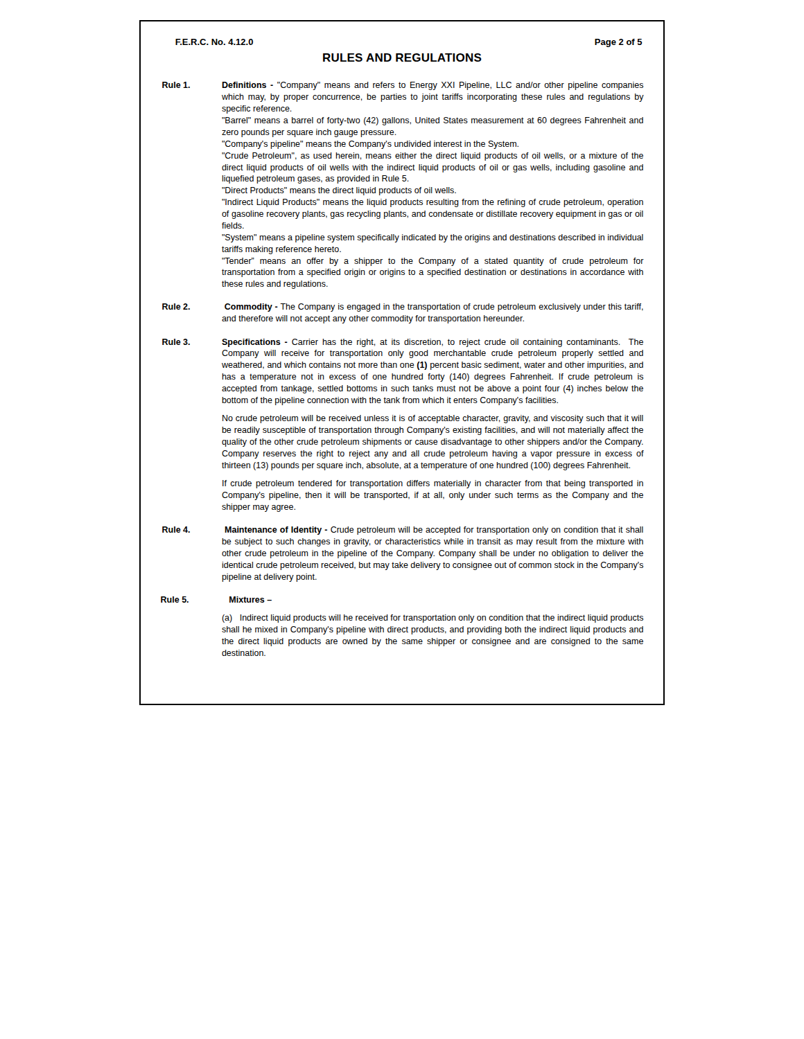F.E.R.C. No. 4.12.0
Page 2 of 5
RULES AND REGULATIONS
Rule 1.
Definitions - "Company" means and refers to Energy XXI Pipeline, LLC and/or other pipeline companies which may, by proper concurrence, be parties to joint tariffs incorporating these rules and regulations by specific reference.
"Barrel" means a barrel of forty-two (42) gallons, United States measurement at 60 degrees Fahrenheit and zero pounds per square inch gauge pressure.
"Company's pipeline" means the Company's undivided interest in the System.
"Crude Petroleum", as used herein, means either the direct liquid products of oil wells, or a mixture of the direct liquid products of oil wells with the indirect liquid products of oil or gas wells, including gasoline and liquefied petroleum gases, as provided in Rule 5.
"Direct Products" means the direct liquid products of oil wells.
"Indirect Liquid Products" means the liquid products resulting from the refining of crude petroleum, operation of gasoline recovery plants, gas recycling plants, and condensate or distillate recovery equipment in gas or oil fields.
"System" means a pipeline system specifically indicated by the origins and destinations described in individual tariffs making reference hereto.
"Tender” means an offer by a shipper to the Company of a stated quantity of crude petroleum for transportation from a specified origin or origins to a specified destination or destinations in accordance with these rules and regulations.
Rule 2.
Commodity - The Company is engaged in the transportation of crude petroleum exclusively under this tariff, and therefore will not accept any other commodity for transportation hereunder.
Rule 3.
Specifications - Carrier has the right, at its discretion, to reject crude oil containing contaminants. The Company will receive for transportation only good merchantable crude petroleum properly settled and weathered, and which contains not more than one (1) percent basic sediment, water and other impurities, and has a temperature not in excess of one hundred forty (140) degrees Fahrenheit. If crude petroleum is accepted from tankage, settled bottoms in such tanks must not be above a point four (4) inches below the bottom of the pipeline connection with the tank from which it enters Company's facilities.
No crude petroleum will be received unless it is of acceptable character, gravity, and viscosity such that it will be readily susceptible of transportation through Company's existing facilities, and will not materially affect the quality of the other crude petroleum shipments or cause disadvantage to other shippers and/or the Company. Company reserves the right to reject any and all crude petroleum having a vapor pressure in excess of thirteen (13) pounds per square inch, absolute, at a temperature of one hundred (100) degrees Fahrenheit.
If crude petroleum tendered for transportation differs materially in character from that being transported in Company's pipeline, then it will be transported, if at all, only under such terms as the Company and the shipper may agree.
Rule 4.
Maintenance of Identity - Crude petroleum will be accepted for transportation only on condition that it shall be subject to such changes in gravity, or characteristics while in transit as may result from the mixture with other crude petroleum in the pipeline of the Company. Company shall be under no obligation to deliver the identical crude petroleum received, but may take delivery to consignee out of common stock in the Company's pipeline at delivery point.
Rule 5.
Mixtures –
(a) Indirect liquid products will he received for transportation only on condition that the indirect liquid products shall he mixed in Company's pipeline with direct products, and providing both the indirect liquid products and the direct liquid products are owned by the same shipper or consignee and are consigned to the same destination.